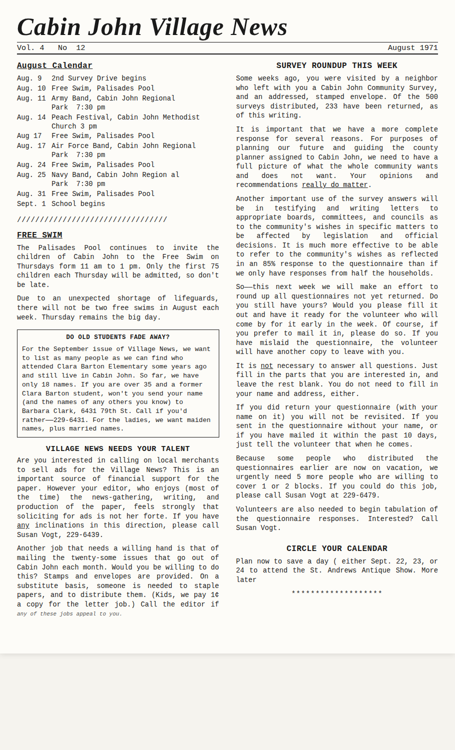Cabin John Village News
Vol. 4 No 12 August 1971
August Calendar
| Aug. 9 | 2nd Survey Drive begins |
| Aug. 10 | Free Swim, Palisades Pool |
| Aug. 11 | Army Band, Cabin John Regional Park 7:30 pm |
| Aug. 14 | Peach Festival, Cabin John Methodist Church 3 pm |
| Aug 17 | Free Swim, Palisades Pool |
| Aug. 17 | Air Force Band, Cabin John Regional Park 7:30 pm |
| Aug. 24 | Free Swim, Palisades Pool |
| Aug. 25 | Navy Band, Cabin John Region al Park 7:30 pm |
| Aug. 31 | Free Swim, Palisades Pool |
| Sept. 1 | School begins |
/////////////////////////////////
FREE SWIM
The Palisades Pool continues to invite the children of Cabin John to the Free Swim on Thursdays form 11 am to 1 pm. Only the first 75 children each Thursday will be admitted, so don't be late.
Due to an unexpected shortage of lifeguards, there will not be two free swims in August each week. Thursday remains the big day.
DO OLD STUDENTS FADE AWAY?
For the September issue of Village News, we want to list as many people as we can find who attended Clara Barton Elementary some years ago and still live in Cabin John. So far, we have only 18 names. If you are over 35 and a former Clara Barton student, won't you send your name (and the names of any others you know) to Barbara Clark, 6431 79th St. Call if you'd rather——229-6431. For the ladies, we want maiden names, plus married names.
VILLAGE NEWS NEEDS YOUR TALENT
Are you interested in calling on local merchants to sell ads for the Village News? This is an important source of financial support for the paper. However your editor, who enjoys (most of the time) the news-gathering, writing, and production of the paper, feels strongly that soliciting for ads is not her forte. If you have any inclinations in this direction, please call Susan Vogt, 229-6439.
Another job that needs a willing hand is that of mailing the twenty-some issues that go out of Cabin John each month. Would you be willing to do this? Stamps and envelopes are provided. On a substitute basis, someone is needed to staple papers, and to distribute them. (Kids, we pay 1¢ a copy for the letter job.) Call the editor if any of these jobs appeal to you.
SURVEY ROUNDUP THIS WEEK
Some weeks ago, you were visited by a neighbor who left with you a Cabin John Community Survey, and an addressed, stamped envelope. Of the 500 surveys distributed, 233 have been returned, as of this writing.
It is important that we have a more complete response for several reasons. For purposes of planning our future and guiding the county planner assigned to Cabin John, we need to have a full picture of what the whole community wants and does not want. Your opinions and recommendations really do matter.
Another important use of the survey answers will be in testifying and writing letters to appropriate boards, committees, and councils as to the community's wishes in specific matters to be affected by legislation and official decisions. It is much more effective to be able to refer to the community's wishes as reflected in an 85% response to the questionnaire than if we only have responses from half the households.
So——this next week we will make an effort to round up all questionnaires not yet returned. Do you still have yours? Would you please fill it out and have it ready for the volunteer who will come by for it early in the week. Of course, if you prefer to mail it in, please do so. If you have mislaid the questionnaire, the volunteer will have another copy to leave with you.
It is not necessary to answer all questions. Just fill in the parts that you are interested in, and leave the rest blank. You do not need to fill in your name and address, either.
If you did return your questionnaire (with your name on it) you will not be revisited. If you sent in the questionnaire without your name, or if you have mailed it within the past 10 days, just tell the volunteer that when he comes.
Because some people who distributed the questionnaires earlier are now on vacation, we urgently need 5 more people who are willing to cover 1 or 2 blocks. If you could do this job, please call Susan Vogt at 229-6479.
Volunteers are also needed to begin tabulation of the questionnaire responses. Interested? Call Susan Vogt.
CIRCLE YOUR CALENDAR
Plan now to save a day ( either Sept. 22, 23, or 24 to attend the St. Andrews Antique Show. More later
*******************